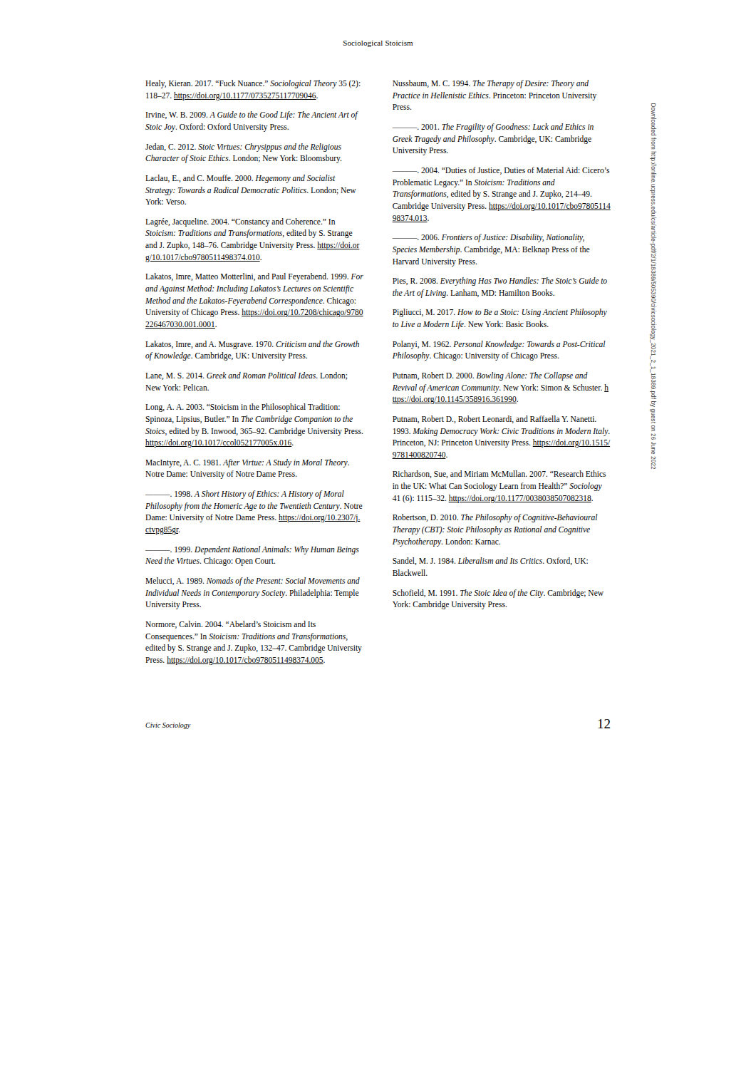Sociological Stoicism
Downloaded from http://online.ucpress.edu/cs/article-pdf/2/1/18389/505390/civicsociology_2021_2_1_18389.pdf by guest on 26 June 2022
Healy, Kieran. 2017. “Fuck Nuance.” Sociological Theory 35 (2): 118–27. https://doi.org/10.1177/0735275117709046.
Irvine, W. B. 2009. A Guide to the Good Life: The Ancient Art of Stoic Joy. Oxford: Oxford University Press.
Jedan, C. 2012. Stoic Virtues: Chrysippus and the Religious Character of Stoic Ethics. London; New York: Bloomsbury.
Laclau, E., and C. Mouffe. 2000. Hegemony and Socialist Strategy: Towards a Radical Democratic Politics. London; New York: Verso.
Lagrée, Jacqueline. 2004. “Constancy and Coherence.” In Stoicism: Traditions and Transformations, edited by S. Strange and J. Zupko, 148–76. Cambridge University Press. https://doi.org/10.1017/cbo9780511498374.010.
Lakatos, Imre, Matteo Motterlini, and Paul Feyerabend. 1999. For and Against Method: Including Lakatos’s Lectures on Scientific Method and the Lakatos-Feyerabend Correspondence. Chicago: University of Chicago Press. https://doi.org/10.7208/chicago/9780226467030.001.0001.
Lakatos, Imre, and A. Musgrave. 1970. Criticism and the Growth of Knowledge. Cambridge, UK: University Press.
Lane, M. S. 2014. Greek and Roman Political Ideas. London; New York: Pelican.
Long, A. A. 2003. “Stoicism in the Philosophical Tradition: Spinoza, Lipsius, Butler.” In The Cambridge Companion to the Stoics, edited by B. Inwood, 365–92. Cambridge University Press. https://doi.org/10.1017/ccol052177005x.016.
MacIntyre, A. C. 1981. After Virtue: A Study in Moral Theory. Notre Dame: University of Notre Dame Press.
———. 1998. A Short History of Ethics: A History of Moral Philosophy from the Homeric Age to the Twentieth Century. Notre Dame: University of Notre Dame Press. https://doi.org/10.2307/j.ctvpg85gr.
———. 1999. Dependent Rational Animals: Why Human Beings Need the Virtues. Chicago: Open Court.
Melucci, A. 1989. Nomads of the Present: Social Movements and Individual Needs in Contemporary Society. Philadelphia: Temple University Press.
Normore, Calvin. 2004. “Abelard’s Stoicism and Its Consequences.” In Stoicism: Traditions and Transformations, edited by S. Strange and J. Zupko, 132–47. Cambridge University Press. https://doi.org/10.1017/cbo9780511498374.005.
Nussbaum, M. C. 1994. The Therapy of Desire: Theory and Practice in Hellenistic Ethics. Princeton: Princeton University Press.
———. 2001. The Fragility of Goodness: Luck and Ethics in Greek Tragedy and Philosophy. Cambridge, UK: Cambridge University Press.
———. 2004. “Duties of Justice, Duties of Material Aid: Cicero’s Problematic Legacy.” In Stoicism: Traditions and Transformations, edited by S. Strange and J. Zupko, 214–49. Cambridge University Press. https://doi.org/10.1017/cbo9780511498374.013.
———. 2006. Frontiers of Justice: Disability, Nationality, Species Membership. Cambridge, MA: Belknap Press of the Harvard University Press.
Pies, R. 2008. Everything Has Two Handles: The Stoic’s Guide to the Art of Living. Lanham, MD: Hamilton Books.
Pigliucci, M. 2017. How to Be a Stoic: Using Ancient Philosophy to Live a Modern Life. New York: Basic Books.
Polanyi, M. 1962. Personal Knowledge: Towards a Post-Critical Philosophy. Chicago: University of Chicago Press.
Putnam, Robert D. 2000. Bowling Alone: The Collapse and Revival of American Community. New York: Simon & Schuster. https://doi.org/10.1145/358916.361990.
Putnam, Robert D., Robert Leonardi, and Raffaella Y. Nanetti. 1993. Making Democracy Work: Civic Traditions in Modern Italy. Princeton, NJ: Princeton University Press. https://doi.org/10.1515/9781400820740.
Richardson, Sue, and Miriam McMullan. 2007. “Research Ethics in the UK: What Can Sociology Learn from Health?” Sociology 41 (6): 1115–32. https://doi.org/10.1177/0038038507082318.
Robertson, D. 2010. The Philosophy of Cognitive-Behavioural Therapy (CBT): Stoic Philosophy as Rational and Cognitive Psychotherapy. London: Karnac.
Sandel, M. J. 1984. Liberalism and Its Critics. Oxford, UK: Blackwell.
Schofield, M. 1991. The Stoic Idea of the City. Cambridge; New York: Cambridge University Press.
Civic Sociology
12